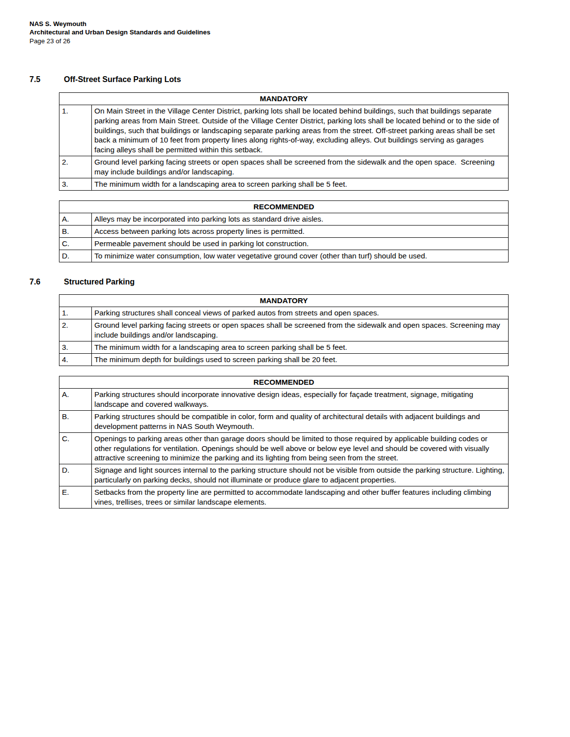NAS S. Weymouth
Architectural and Urban Design Standards and Guidelines
Page 23 of 26
7.5 Off-Street Surface Parking Lots
| MANDATORY |
| --- |
| 1. | On Main Street in the Village Center District, parking lots shall be located behind buildings, such that buildings separate parking areas from Main Street. Outside of the Village Center District, parking lots shall be located behind or to the side of buildings, such that buildings or landscaping separate parking areas from the street. Off-street parking areas shall be set back a minimum of 10 feet from property lines along rights-of-way, excluding alleys. Out buildings serving as garages facing alleys shall be permitted within this setback. |
| 2. | Ground level parking facing streets or open spaces shall be screened from the sidewalk and the open space. Screening may include buildings and/or landscaping. |
| 3. | The minimum width for a landscaping area to screen parking shall be 5 feet. |
| RECOMMENDED |
| --- |
| A. | Alleys may be incorporated into parking lots as standard drive aisles. |
| B. | Access between parking lots across property lines is permitted. |
| C. | Permeable pavement should be used in parking lot construction. |
| D. | To minimize water consumption, low water vegetative ground cover (other than turf) should be used. |
7.6 Structured Parking
| MANDATORY |
| --- |
| 1. | Parking structures shall conceal views of parked autos from streets and open spaces. |
| 2. | Ground level parking facing streets or open spaces shall be screened from the sidewalk and open spaces. Screening may include buildings and/or landscaping. |
| 3. | The minimum width for a landscaping area to screen parking shall be 5 feet. |
| 4. | The minimum depth for buildings used to screen parking shall be 20 feet. |
| RECOMMENDED |
| --- |
| A. | Parking structures should incorporate innovative design ideas, especially for façade treatment, signage, mitigating landscape and covered walkways. |
| B. | Parking structures should be compatible in color, form and quality of architectural details with adjacent buildings and development patterns in NAS South Weymouth. |
| C. | Openings to parking areas other than garage doors should be limited to those required by applicable building codes or other regulations for ventilation. Openings should be well above or below eye level and should be covered with visually attractive screening to minimize the parking and its lighting from being seen from the street. |
| D. | Signage and light sources internal to the parking structure should not be visible from outside the parking structure. Lighting, particularly on parking decks, should not illuminate or produce glare to adjacent properties. |
| E. | Setbacks from the property line are permitted to accommodate landscaping and other buffer features including climbing vines, trellises, trees or similar landscape elements. |